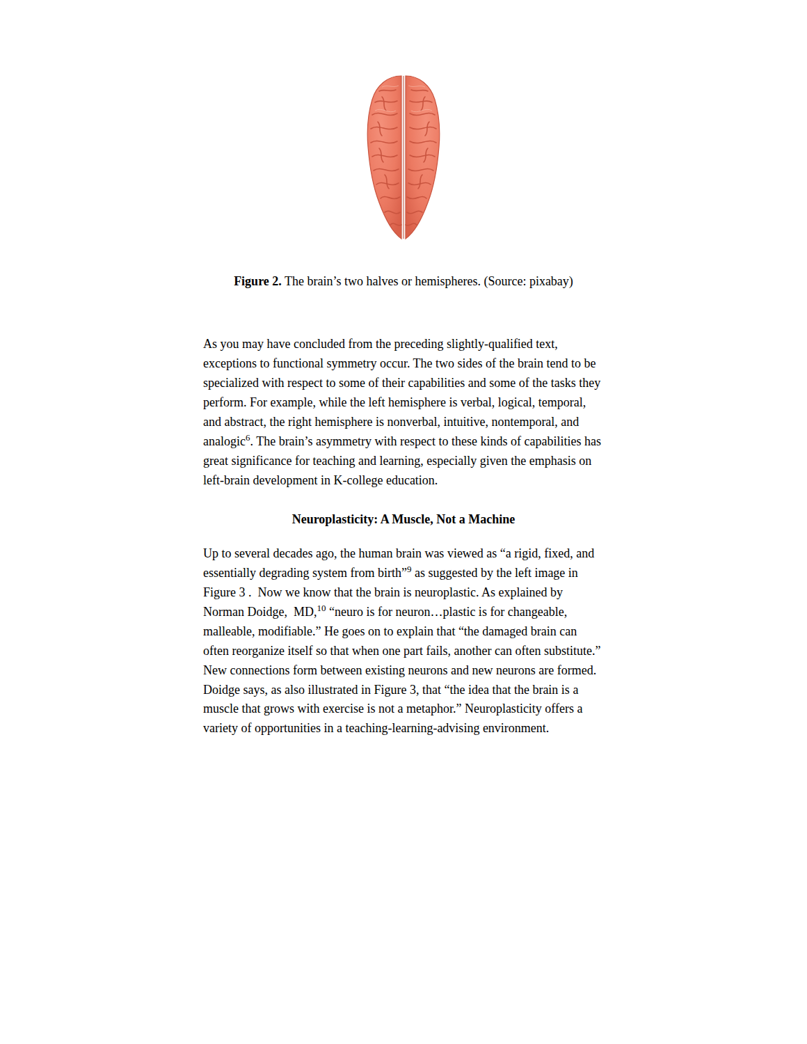Figure 2. The brain’s two halves or hemispheres. (Source: pixabay)
As you may have concluded from the preceding slightly-qualified text, exceptions to functional symmetry occur. The two sides of the brain tend to be specialized with respect to some of their capabilities and some of the tasks they perform. For example, while the left hemisphere is verbal, logical, temporal, and abstract, the right hemisphere is nonverbal, intuitive, nontemporal, and analogic6. The brain’s asymmetry with respect to these kinds of capabilities has great significance for teaching and learning, especially given the emphasis on left-brain development in K-college education.
Neuroplasticity: A Muscle, Not a Machine
Up to several decades ago, the human brain was viewed as “a rigid, fixed, and essentially degrading system from birth”9 as suggested by the left image in Figure 3 . Now we know that the brain is neuroplastic. As explained by Norman Doidge, MD,10 “neuro is for neuron…plastic is for changeable, malleable, modifiable.” He goes on to explain that “the damaged brain can often reorganize itself so that when one part fails, another can often substitute.” New connections form between existing neurons and new neurons are formed. Doidge says, as also illustrated in Figure 3, that “the idea that the brain is a muscle that grows with exercise is not a metaphor.” Neuroplasticity offers a variety of opportunities in a teaching-learning-advising environment.